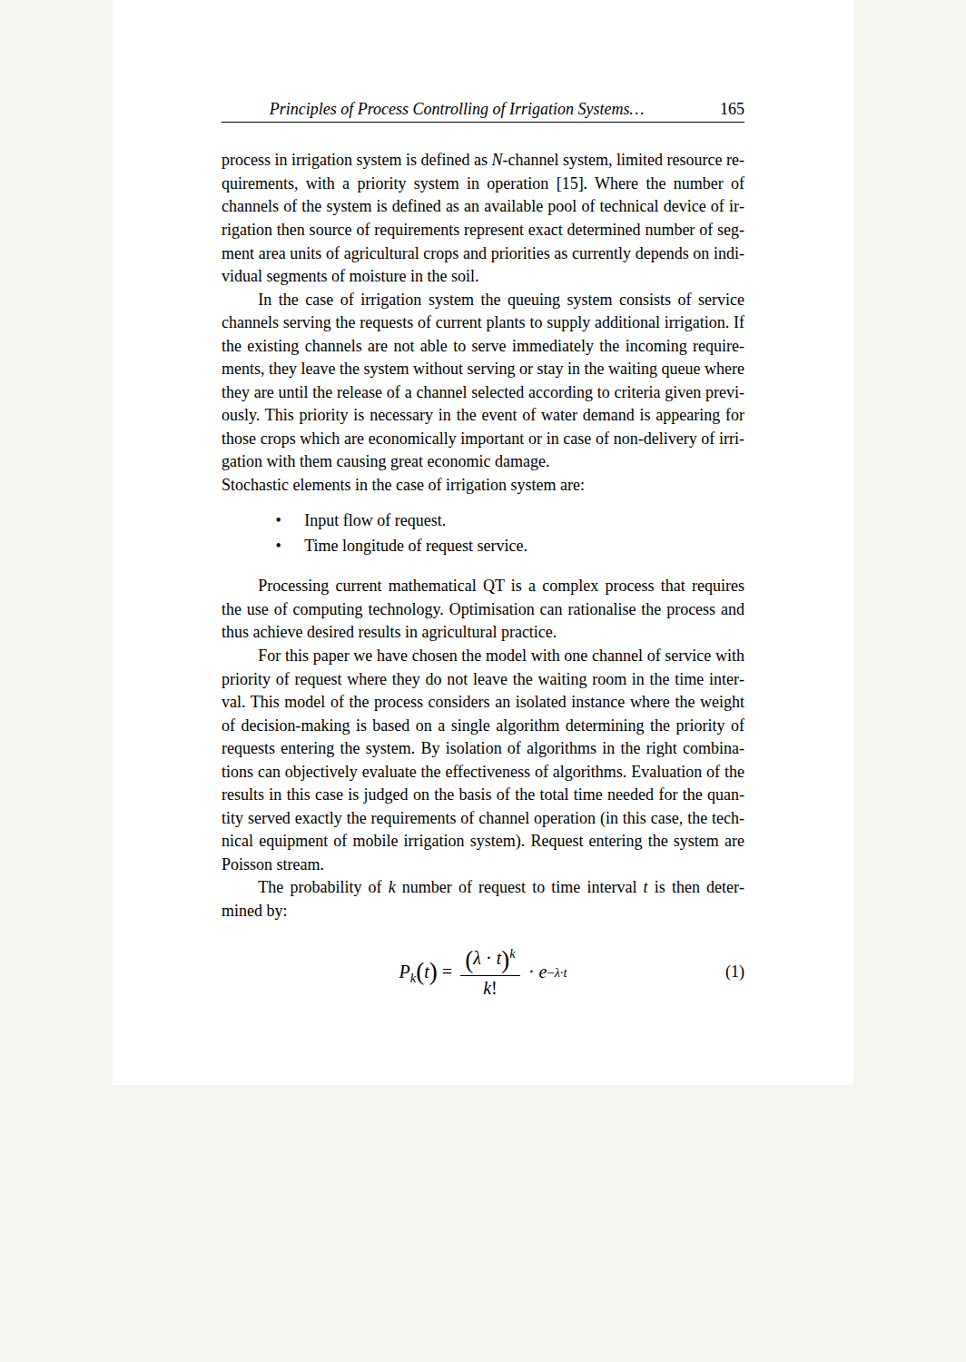Principles of Process Controlling of Irrigation Systems… 165
process in irrigation system is defined as N-channel system, limited resource requirements, with a priority system in operation [15]. Where the number of channels of the system is defined as an available pool of technical device of irrigation then source of requirements represent exact determined number of segment area units of agricultural crops and priorities as currently depends on individual segments of moisture in the soil.
In the case of irrigation system the queuing system consists of service channels serving the requests of current plants to supply additional irrigation. If the existing channels are not able to serve immediately the incoming requirements, they leave the system without serving or stay in the waiting queue where they are until the release of a channel selected according to criteria given previously. This priority is necessary in the event of water demand is appearing for those crops which are economically important or in case of non-delivery of irrigation with them causing great economic damage.
Stochastic elements in the case of irrigation system are:
Input flow of request.
Time longitude of request service.
Processing current mathematical QT is a complex process that requires the use of computing technology. Optimisation can rationalise the process and thus achieve desired results in agricultural practice.
For this paper we have chosen the model with one channel of service with priority of request where they do not leave the waiting room in the time interval. This model of the process considers an isolated instance where the weight of decision-making is based on a single algorithm determining the priority of requests entering the system. By isolation of algorithms in the right combinations can objectively evaluate the effectiveness of algorithms. Evaluation of the results in this case is judged on the basis of the total time needed for the quantity served exactly the requirements of channel operation (in this case, the technical equipment of mobile irrigation system). Request entering the system are Poisson stream.
The probability of k number of request to time interval t is then determined by:
Pk(t) = (λ · t)k k! · e−λ·t
(1)